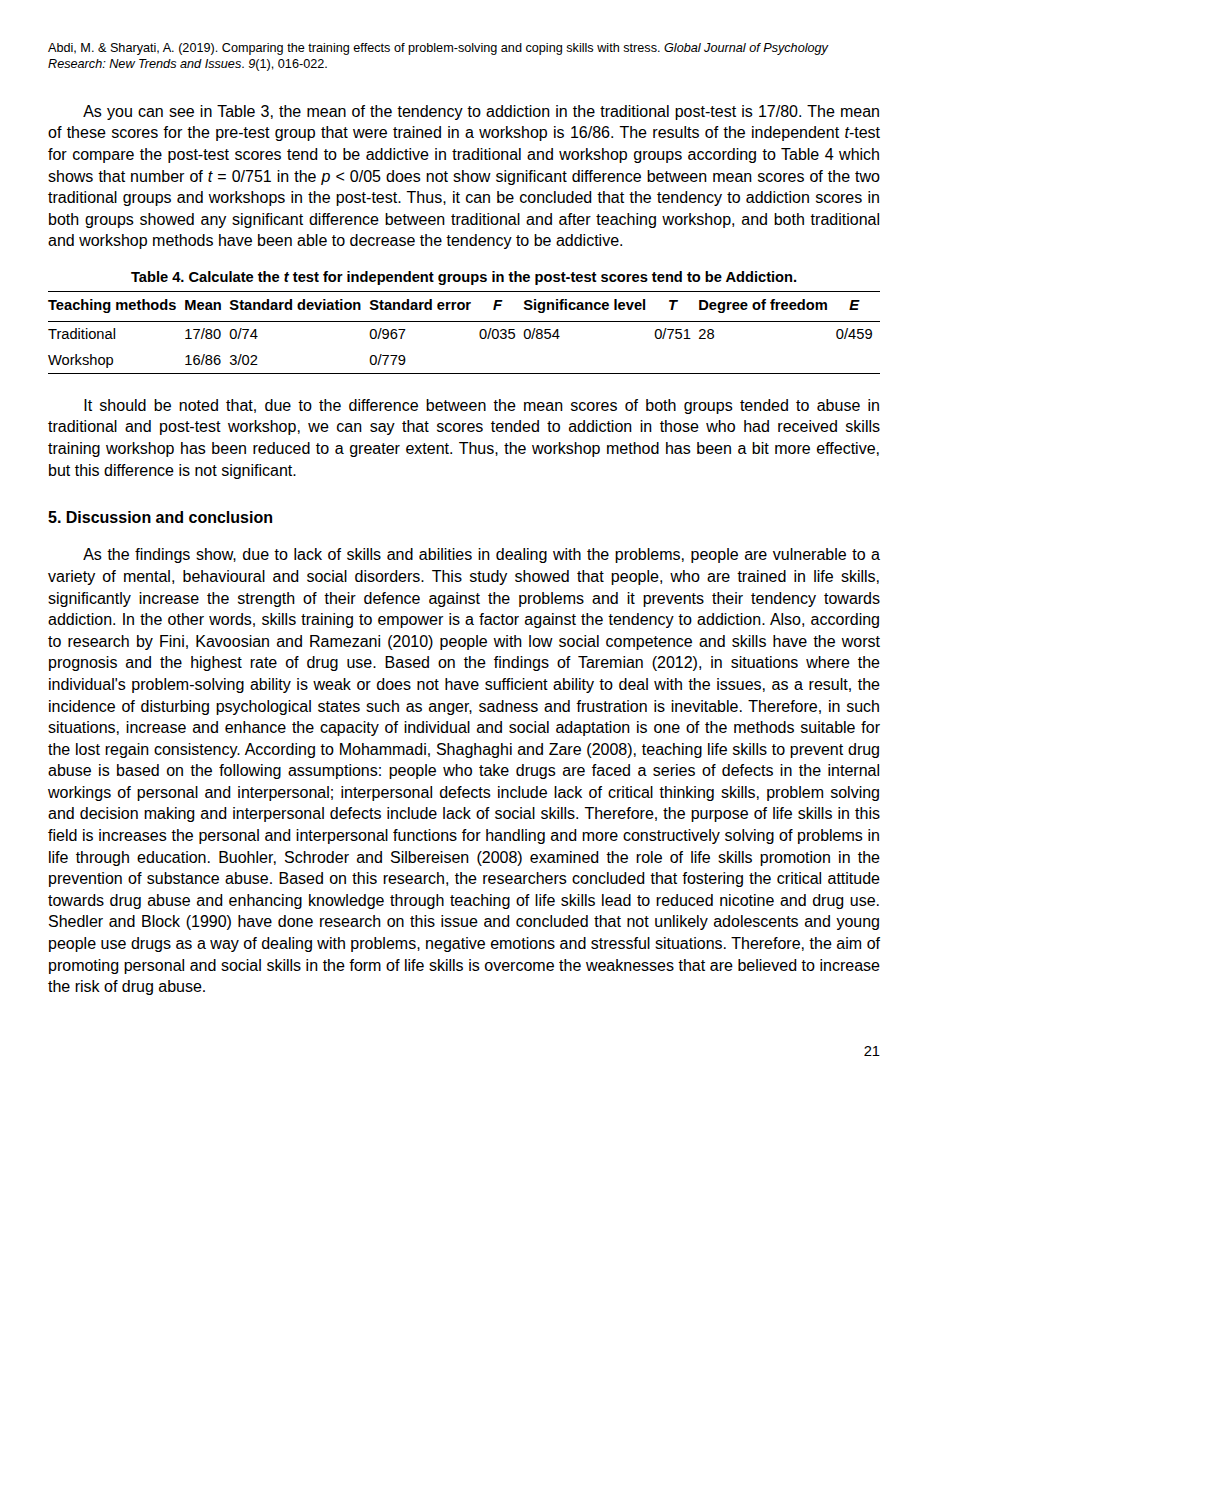Abdi, M. & Sharyati, A. (2019). Comparing the training effects of problem-solving and coping skills with stress. Global Journal of Psychology Research: New Trends and Issues. 9(1), 016-022.
As you can see in Table 3, the mean of the tendency to addiction in the traditional post-test is 17/80. The mean of these scores for the pre-test group that were trained in a workshop is 16/86. The results of the independent t-test for compare the post-test scores tend to be addictive in traditional and workshop groups according to Table 4 which shows that number of t = 0/751 in the p < 0/05 does not show significant difference between mean scores of the two traditional groups and workshops in the post-test. Thus, it can be concluded that the tendency to addiction scores in both groups showed any significant difference between traditional and after teaching workshop, and both traditional and workshop methods have been able to decrease the tendency to be addictive.
Table 4. Calculate the t test for independent groups in the post-test scores tend to be Addiction.
| Teaching methods | Mean | Standard deviation | Standard error | F | Significance level | T | Degree of freedom | E |
| --- | --- | --- | --- | --- | --- | --- | --- | --- |
| Traditional | 17/80 | 0/74 | 0/967 | 0/035 | 0/854 | 0/751 | 28 | 0/459 |
| Workshop | 16/86 | 3/02 | 0/779 | | | | | |
It should be noted that, due to the difference between the mean scores of both groups tended to abuse in traditional and post-test workshop, we can say that scores tended to addiction in those who had received skills training workshop has been reduced to a greater extent. Thus, the workshop method has been a bit more effective, but this difference is not significant.
5. Discussion and conclusion
As the findings show, due to lack of skills and abilities in dealing with the problems, people are vulnerable to a variety of mental, behavioural and social disorders. This study showed that people, who are trained in life skills, significantly increase the strength of their defence against the problems and it prevents their tendency towards addiction. In the other words, skills training to empower is a factor against the tendency to addiction. Also, according to research by Fini, Kavoosian and Ramezani (2010) people with low social competence and skills have the worst prognosis and the highest rate of drug use. Based on the findings of Taremian (2012), in situations where the individual's problem-solving ability is weak or does not have sufficient ability to deal with the issues, as a result, the incidence of disturbing psychological states such as anger, sadness and frustration is inevitable. Therefore, in such situations, increase and enhance the capacity of individual and social adaptation is one of the methods suitable for the lost regain consistency. According to Mohammadi, Shaghaghi and Zare (2008), teaching life skills to prevent drug abuse is based on the following assumptions: people who take drugs are faced a series of defects in the internal workings of personal and interpersonal; interpersonal defects include lack of critical thinking skills, problem solving and decision making and interpersonal defects include lack of social skills. Therefore, the purpose of life skills in this field is increases the personal and interpersonal functions for handling and more constructively solving of problems in life through education. Buohler, Schroder and Silbereisen (2008) examined the role of life skills promotion in the prevention of substance abuse. Based on this research, the researchers concluded that fostering the critical attitude towards drug abuse and enhancing knowledge through teaching of life skills lead to reduced nicotine and drug use. Shedler and Block (1990) have done research on this issue and concluded that not unlikely adolescents and young people use drugs as a way of dealing with problems, negative emotions and stressful situations. Therefore, the aim of promoting personal and social skills in the form of life skills is overcome the weaknesses that are believed to increase the risk of drug abuse.
21